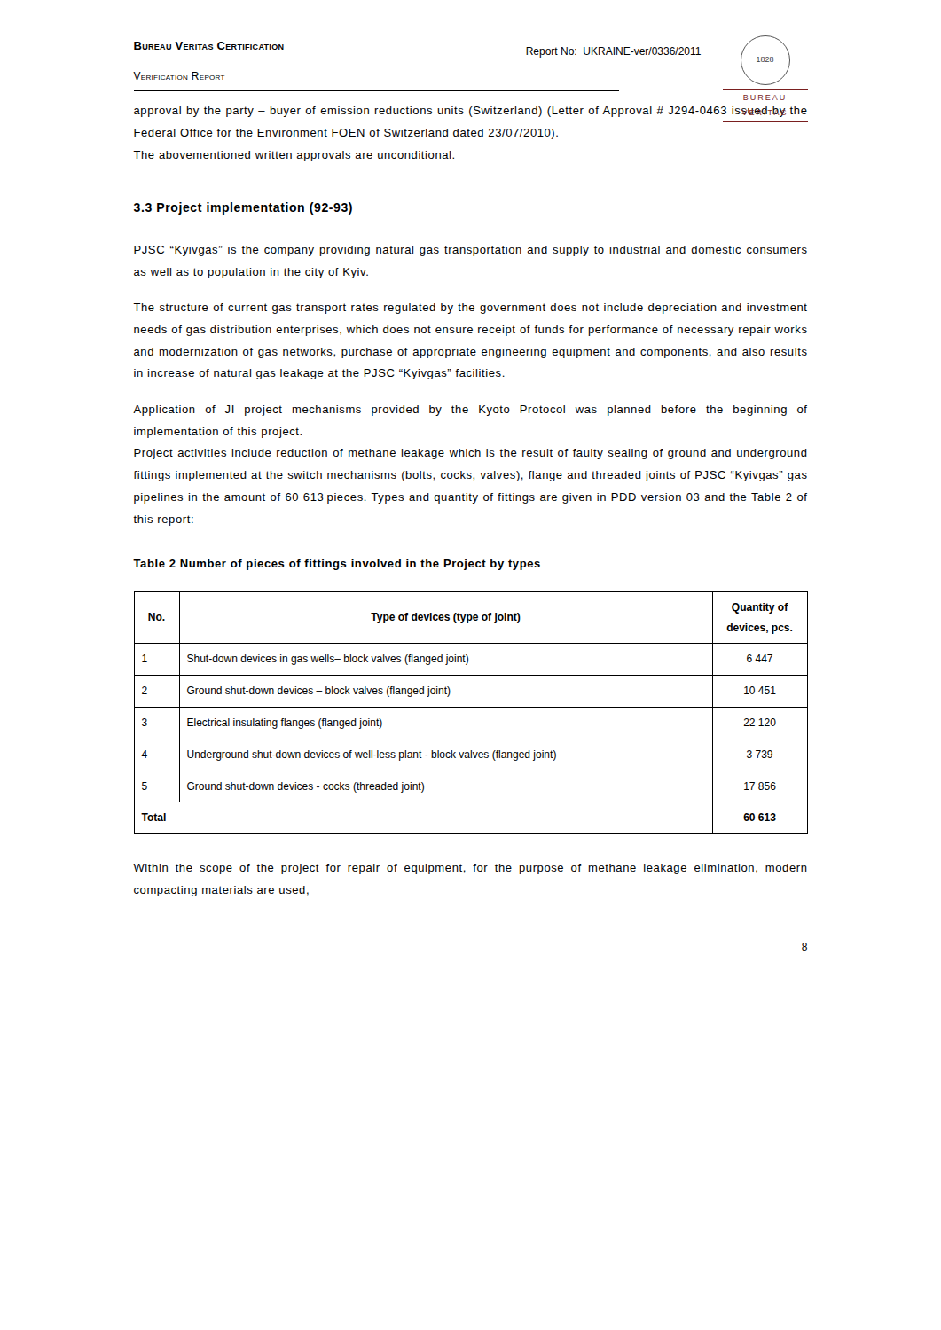Bureau Veritas Certification
Report No: UKRAINE-ver/0336/2011
Verification Report
1828
BUREAU
VERITAS
approval by the party – buyer of emission reductions units (Switzerland) (Letter of Approval # J294-0463 issued by the Federal Office for the Environment FOEN of Switzerland dated 23/07/2010).
The abovementioned written approvals are unconditional.
3.3 Project implementation (92-93)
PJSC “Kyivgas” is the company providing natural gas transportation and supply to industrial and domestic consumers as well as to population in the city of Kyiv.
The structure of current gas transport rates regulated by the government does not include depreciation and investment needs of gas distribution enterprises, which does not ensure receipt of funds for performance of necessary repair works and modernization of gas networks, purchase of appropriate engineering equipment and components, and also results in increase of natural gas leakage at the PJSC “Kyivgas” facilities.
Application of JI project mechanisms provided by the Kyoto Protocol was planned before the beginning of implementation of this project.
Project activities include reduction of methane leakage which is the result of faulty sealing of ground and underground fittings implemented at the switch mechanisms (bolts, cocks, valves), flange and threaded joints of PJSC “Kyivgas” gas pipelines in the amount of 60 613 pieces. Types and quantity of fittings are given in PDD version 03 and the Table 2 of this report:
Table 2 Number of pieces of fittings involved in the Project by types
| No. | Type of devices (type of joint) | Quantity of devices, pcs. |
| --- | --- | --- |
| 1 | Shut-down devices in gas wells– block valves (flanged joint) | 6 447 |
| 2 | Ground shut-down devices – block valves (flanged joint) | 10 451 |
| 3 | Electrical insulating flanges (flanged joint) | 22 120 |
| 4 | Underground shut-down devices of well-less plant - block valves (flanged joint) | 3 739 |
| 5 | Ground shut-down devices - cocks (threaded joint) | 17 856 |
| Total | 60 613 |
Within the scope of the project for repair of equipment, for the purpose of methane leakage elimination, modern compacting materials are used,
8